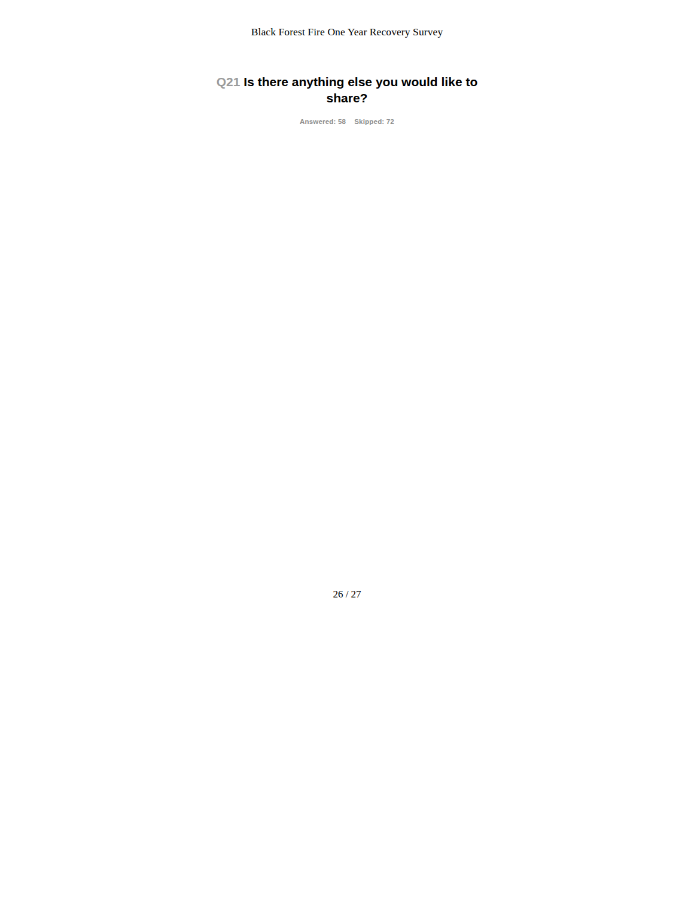Black Forest Fire One Year Recovery Survey
Q21 Is there anything else you would like to share?
Answered: 58 Skipped: 72
26 / 27